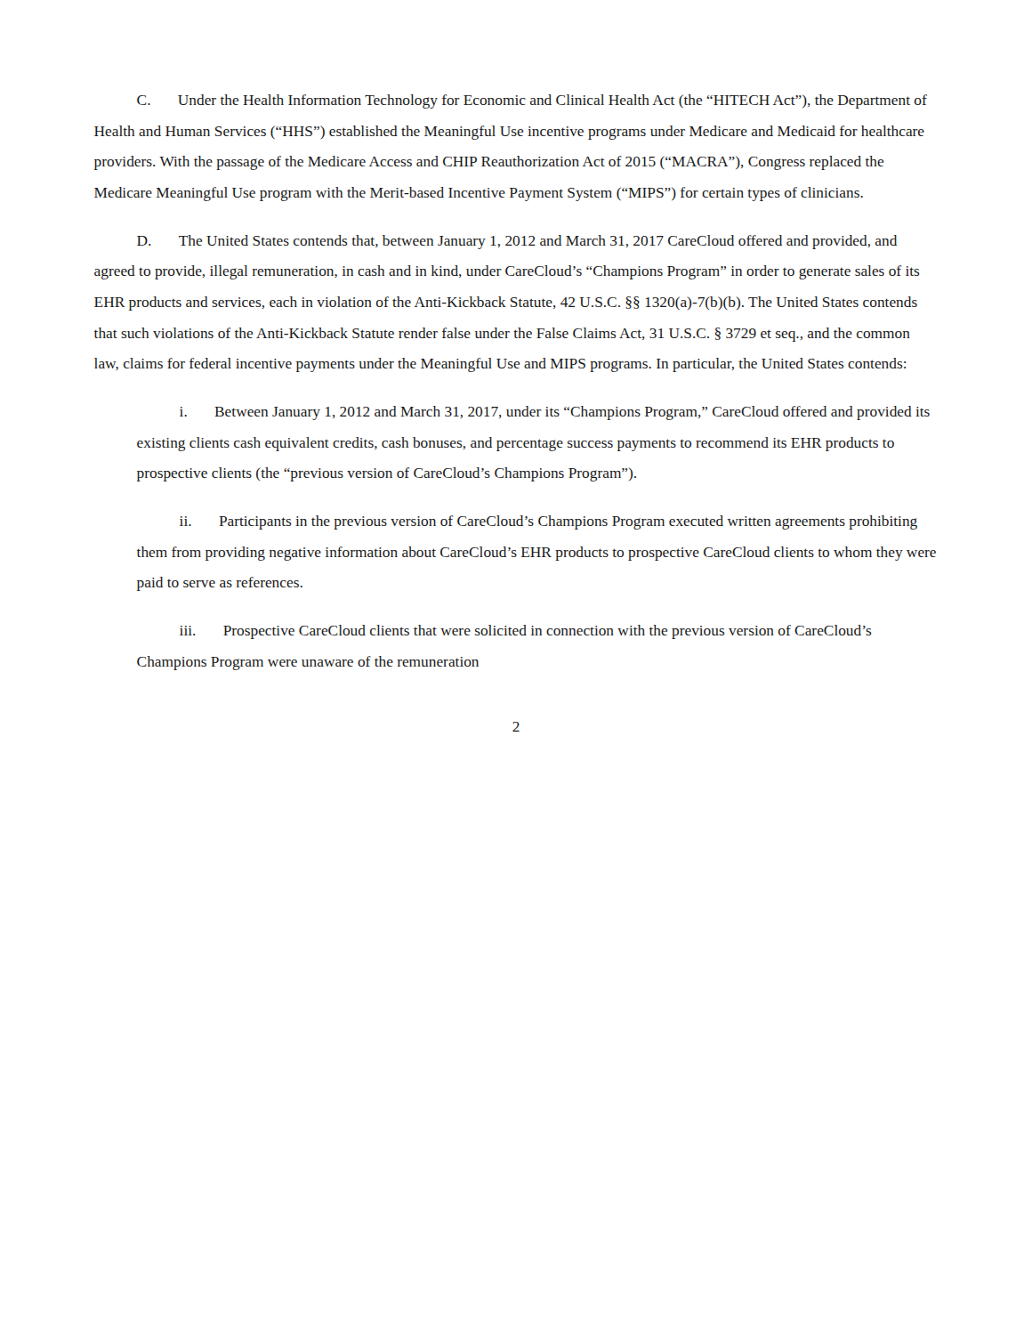C. Under the Health Information Technology for Economic and Clinical Health Act (the “HITECH Act”), the Department of Health and Human Services (“HHS”) established the Meaningful Use incentive programs under Medicare and Medicaid for healthcare providers. With the passage of the Medicare Access and CHIP Reauthorization Act of 2015 (“MACRA”), Congress replaced the Medicare Meaningful Use program with the Merit-based Incentive Payment System (“MIPS”) for certain types of clinicians.
D. The United States contends that, between January 1, 2012 and March 31, 2017 CareCloud offered and provided, and agreed to provide, illegal remuneration, in cash and in kind, under CareCloud’s “Champions Program” in order to generate sales of its EHR products and services, each in violation of the Anti-Kickback Statute, 42 U.S.C. §§ 1320(a)-7(b)(b). The United States contends that such violations of the Anti-Kickback Statute render false under the False Claims Act, 31 U.S.C. § 3729 et seq., and the common law, claims for federal incentive payments under the Meaningful Use and MIPS programs. In particular, the United States contends:
i. Between January 1, 2012 and March 31, 2017, under its “Champions Program,” CareCloud offered and provided its existing clients cash equivalent credits, cash bonuses, and percentage success payments to recommend its EHR products to prospective clients (the “previous version of CareCloud’s Champions Program”).
ii. Participants in the previous version of CareCloud’s Champions Program executed written agreements prohibiting them from providing negative information about CareCloud’s EHR products to prospective CareCloud clients to whom they were paid to serve as references.
iii. Prospective CareCloud clients that were solicited in connection with the previous version of CareCloud’s Champions Program were unaware of the remuneration
2